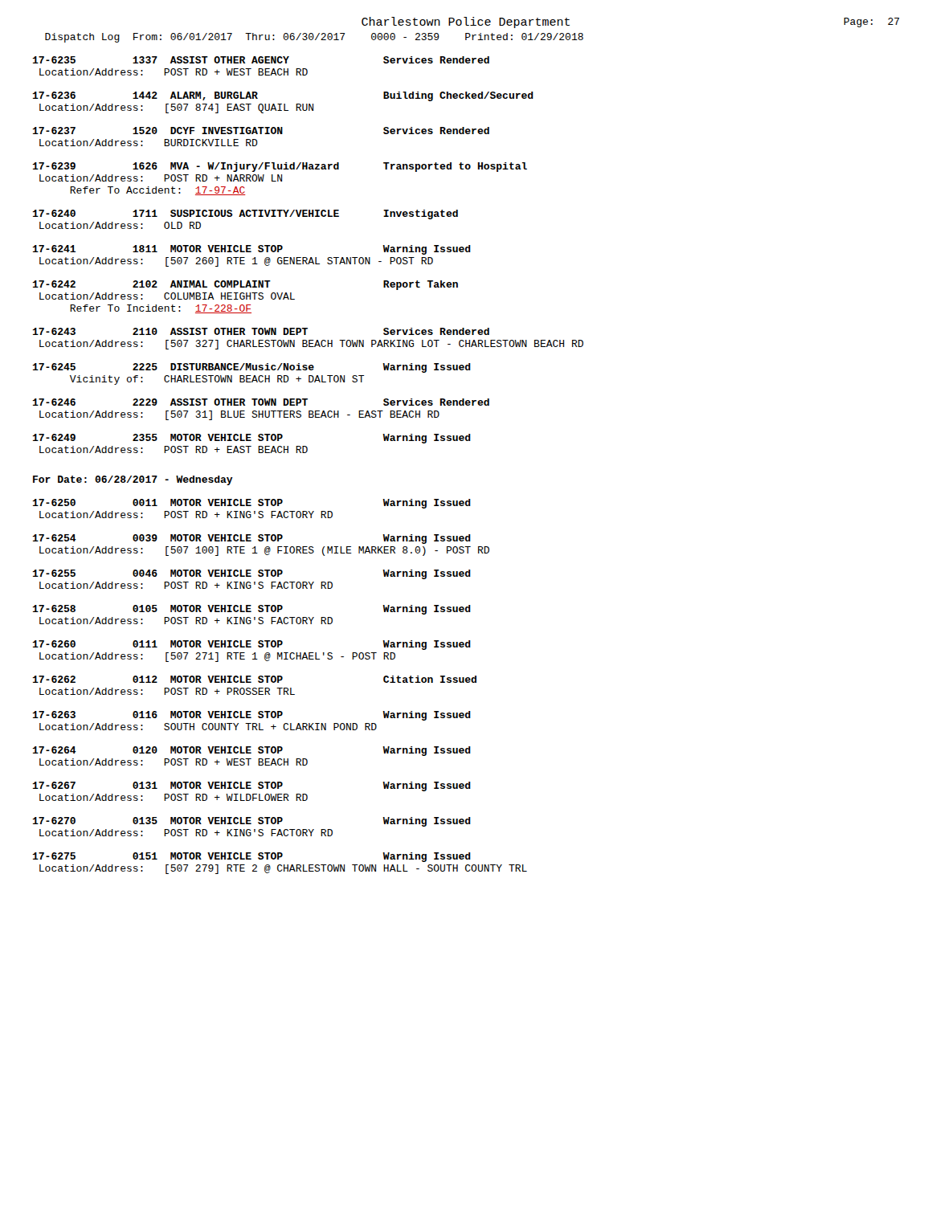Charlestown Police Department
Page: 27
Dispatch Log From: 06/01/2017 Thru: 06/30/2017 0000 - 2359 Printed: 01/29/2018
17-6235 1337 ASSIST OTHER AGENCY Services Rendered
Location/Address: POST RD + WEST BEACH RD
17-6236 1442 ALARM, BURGLAR Building Checked/Secured
Location/Address: [507 874] EAST QUAIL RUN
17-6237 1520 DCYF INVESTIGATION Services Rendered
Location/Address: BURDICKVILLE RD
17-6239 1626 MVA - W/Injury/Fluid/Hazard Transported to Hospital
Location/Address: POST RD + NARROW LN
Refer To Accident: 17-97-AC
17-6240 1711 SUSPICIOUS ACTIVITY/VEHICLE Investigated
Location/Address: OLD RD
17-6241 1811 MOTOR VEHICLE STOP Warning Issued
Location/Address: [507 260] RTE 1 @ GENERAL STANTON - POST RD
17-6242 2102 ANIMAL COMPLAINT Report Taken
Location/Address: COLUMBIA HEIGHTS OVAL
Refer To Incident: 17-228-OF
17-6243 2110 ASSIST OTHER TOWN DEPT Services Rendered
Location/Address: [507 327] CHARLESTOWN BEACH TOWN PARKING LOT - CHARLESTOWN BEACH RD
17-6245 2225 DISTURBANCE/Music/Noise Warning Issued
Vicinity of: CHARLESTOWN BEACH RD + DALTON ST
17-6246 2229 ASSIST OTHER TOWN DEPT Services Rendered
Location/Address: [507 31] BLUE SHUTTERS BEACH - EAST BEACH RD
17-6249 2355 MOTOR VEHICLE STOP Warning Issued
Location/Address: POST RD + EAST BEACH RD
For Date: 06/28/2017 - Wednesday
17-6250 0011 MOTOR VEHICLE STOP Warning Issued
Location/Address: POST RD + KING'S FACTORY RD
17-6254 0039 MOTOR VEHICLE STOP Warning Issued
Location/Address: [507 100] RTE 1 @ FIORES (MILE MARKER 8.0) - POST RD
17-6255 0046 MOTOR VEHICLE STOP Warning Issued
Location/Address: POST RD + KING'S FACTORY RD
17-6258 0105 MOTOR VEHICLE STOP Warning Issued
Location/Address: POST RD + KING'S FACTORY RD
17-6260 0111 MOTOR VEHICLE STOP Warning Issued
Location/Address: [507 271] RTE 1 @ MICHAEL'S - POST RD
17-6262 0112 MOTOR VEHICLE STOP Citation Issued
Location/Address: POST RD + PROSSER TRL
17-6263 0116 MOTOR VEHICLE STOP Warning Issued
Location/Address: SOUTH COUNTY TRL + CLARKIN POND RD
17-6264 0120 MOTOR VEHICLE STOP Warning Issued
Location/Address: POST RD + WEST BEACH RD
17-6267 0131 MOTOR VEHICLE STOP Warning Issued
Location/Address: POST RD + WILDFLOWER RD
17-6270 0135 MOTOR VEHICLE STOP Warning Issued
Location/Address: POST RD + KING'S FACTORY RD
17-6275 0151 MOTOR VEHICLE STOP Warning Issued
Location/Address: [507 279] RTE 2 @ CHARLESTOWN TOWN HALL - SOUTH COUNTY TRL